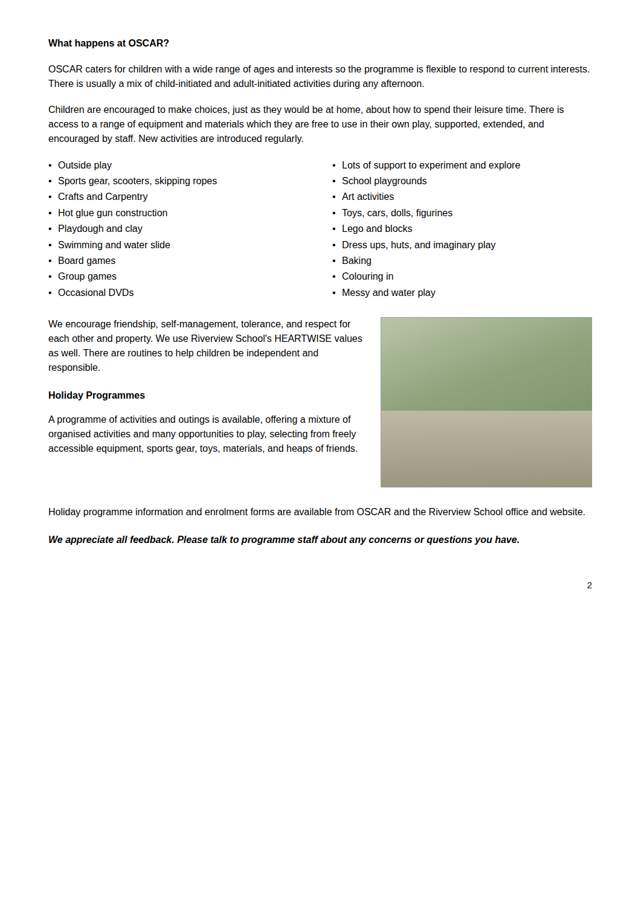What happens at OSCAR?
OSCAR caters for children with a wide range of ages and interests so the programme is flexible to respond to current interests. There is usually a mix of child-initiated and adult-initiated activities during any afternoon.
Children are encouraged to make choices, just as they would be at home, about how to spend their leisure time. There is access to a range of equipment and materials which they are free to use in their own play, supported, extended, and encouraged by staff. New activities are introduced regularly.
Outside play
Sports gear, scooters, skipping ropes
Crafts and Carpentry
Hot glue gun construction
Playdough and clay
Swimming and water slide
Board games
Group games
Occasional DVDs
Lots of support to experiment and explore
School playgrounds
Art activities
Toys, cars, dolls, figurines
Lego and blocks
Dress ups, huts, and imaginary play
Baking
Colouring in
Messy and water play
We encourage friendship, self-management, tolerance, and respect for each other and property. We use Riverview School's HEARTWISE values as well. There are routines to help children be independent and responsible.
Holiday Programmes
A programme of activities and outings is available, offering a mixture of organised activities and many opportunities to play, selecting from freely accessible equipment, sports gear, toys, materials, and heaps of friends.
Holiday programme information and enrolment forms are available from OSCAR and the Riverview School office and website.
We appreciate all feedback. Please talk to programme staff about any concerns or questions you have.
2